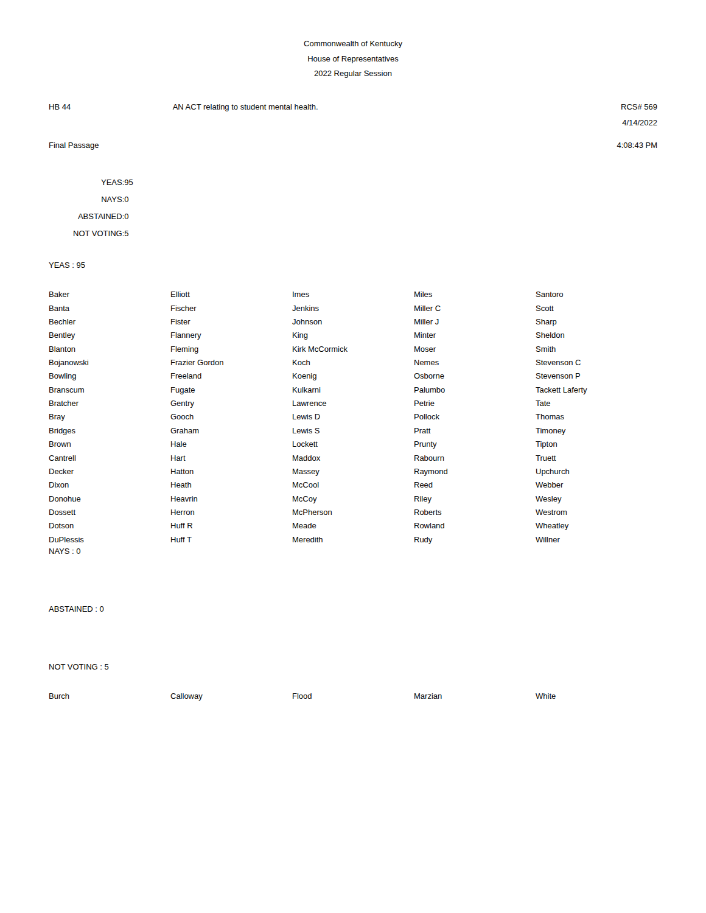Commonwealth of Kentucky
House of Representatives
2022 Regular Session
HB 44 AN ACT relating to student mental health. RCS# 569
4/14/2022
Final Passage 4:08:43 PM
| YEAS: | 95 |
| NAYS: | 0 |
| ABSTAINED: | 0 |
| NOT VOTING: | 5 |
YEAS : 95
| Baker | Elliott | Imes | Miles | Santoro |
| Banta | Fischer | Jenkins | Miller C | Scott |
| Bechler | Fister | Johnson | Miller J | Sharp |
| Bentley | Flannery | King | Minter | Sheldon |
| Blanton | Fleming | Kirk McCormick | Moser | Smith |
| Bojanowski | Frazier Gordon | Koch | Nemes | Stevenson C |
| Bowling | Freeland | Koenig | Osborne | Stevenson P |
| Branscum | Fugate | Kulkarni | Palumbo | Tackett Laferty |
| Bratcher | Gentry | Lawrence | Petrie | Tate |
| Bray | Gooch | Lewis D | Pollock | Thomas |
| Bridges | Graham | Lewis S | Pratt | Timoney |
| Brown | Hale | Lockett | Prunty | Tipton |
| Cantrell | Hart | Maddox | Rabourn | Truett |
| Decker | Hatton | Massey | Raymond | Upchurch |
| Dixon | Heath | McCool | Reed | Webber |
| Donohue | Heavrin | McCoy | Riley | Wesley |
| Dossett | Herron | McPherson | Roberts | Westrom |
| Dotson | Huff R | Meade | Rowland | Wheatley |
| DuPlessis | Huff T | Meredith | Rudy | Willner |
NAYS : 0
ABSTAINED : 0
NOT VOTING : 5
| Burch | Calloway | Flood | Marzian | White |